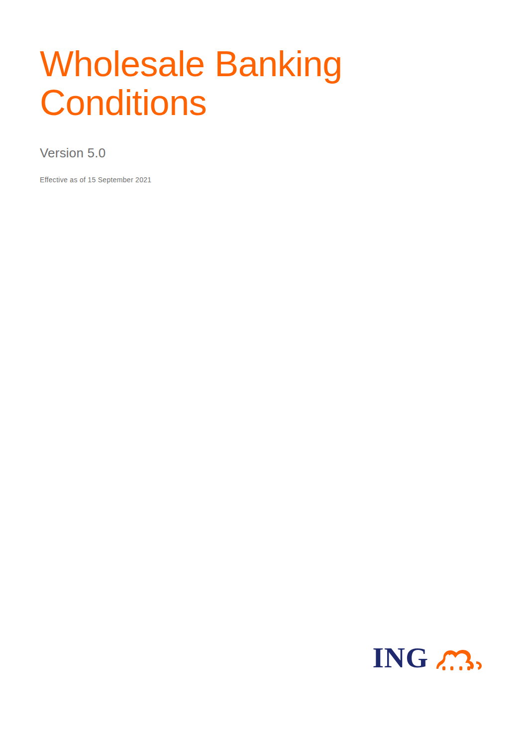Wholesale Banking Conditions
Version 5.0
Effective as of 15 September 2021
ING